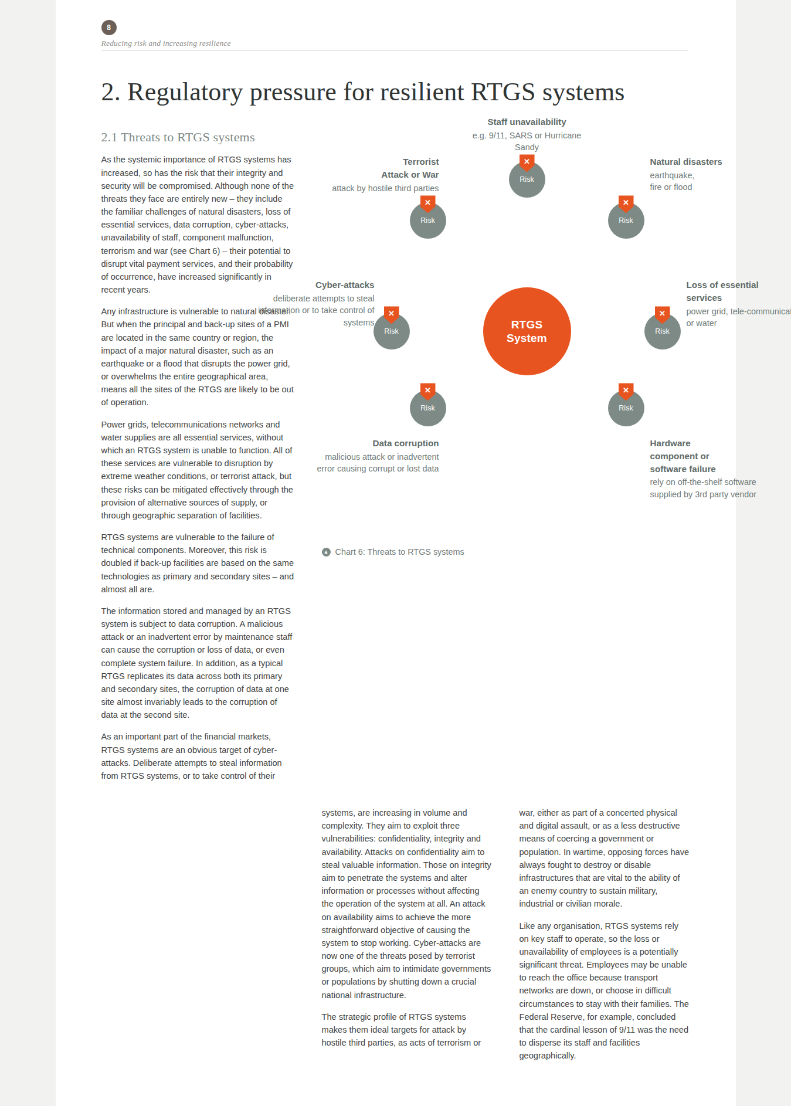8
Reducing risk and increasing resilience
2. Regulatory pressure for resilient RTGS systems
2.1 Threats to RTGS systems
As the systemic importance of RTGS systems has increased, so has the risk that their integrity and security will be compromised. Although none of the threats they face are entirely new – they include the familiar challenges of natural disasters, loss of essential services, data corruption, cyber-attacks, unavailability of staff, component malfunction, terrorism and war (see Chart 6) – their potential to disrupt vital payment services, and their probability of occurrence, have increased significantly in recent years.
Any infrastructure is vulnerable to natural disaster. But when the principal and back-up sites of a PMI are located in the same country or region, the impact of a major natural disaster, such as an earthquake or a flood that disrupts the power grid, or overwhelms the entire geographical area, means all the sites of the RTGS are likely to be out of operation.
Power grids, telecommunications networks and water supplies are all essential services, without which an RTGS system is unable to function. All of these services are vulnerable to disruption by extreme weather conditions, or terrorist attack, but these risks can be mitigated effectively through the provision of alternative sources of supply, or through geographic separation of facilities.
RTGS systems are vulnerable to the failure of technical components. Moreover, this risk is doubled if back-up facilities are based on the same technologies as primary and secondary sites – and almost all are.
The information stored and managed by an RTGS system is subject to data corruption. A malicious attack or an inadvertent error by maintenance staff can cause the corruption or loss of data, or even complete system failure. In addition, as a typical RTGS replicates its data across both its primary and secondary sites, the corruption of data at one site almost invariably leads to the corruption of data at the second site.
As an important part of the financial markets, RTGS systems are an obvious target of cyber-attacks. Deliberate attempts to steal information from RTGS systems, or to take control of their
RTGS
System
✕Risk
Staff unavailability e.g. 9/11, SARS or Hurricane Sandy
✕Risk
Terrorist
Attack or War attack by hostile third parties
✕Risk
Natural disasters earthquake,
fire or flood
✕Risk
Cyber-attacks deliberate attempts to steal information or to take control of systems
✕Risk
Loss of essential
services power grid, tele-communications or water
✕Risk
Data corruption malicious attack or inadvertent error causing corrupt or lost data
✕Risk
Hardware
component or
software failure rely on off-the-shelf software supplied by 3rd party vendor
▲ Chart 6: Threats to RTGS systems
systems, are increasing in volume and complexity. They aim to exploit three vulnerabilities: confidentiality, integrity and availability. Attacks on confidentiality aim to steal valuable information. Those on integrity aim to penetrate the systems and alter information or processes without affecting the operation of the system at all. An attack on availability aims to achieve the more straightforward objective of causing the system to stop working. Cyber-attacks are now one of the threats posed by terrorist groups, which aim to intimidate governments or populations by shutting down a crucial national infrastructure.
The strategic profile of RTGS systems makes them ideal targets for attack by hostile third parties, as acts of terrorism or
war, either as part of a concerted physical and digital assault, or as a less destructive means of coercing a government or population. In wartime, opposing forces have always fought to destroy or disable infrastructures that are vital to the ability of an enemy country to sustain military, industrial or civilian morale.
Like any organisation, RTGS systems rely on key staff to operate, so the loss or unavailability of employees is a potentially significant threat. Employees may be unable to reach the office because transport networks are down, or choose in difficult circumstances to stay with their families. The Federal Reserve, for example, concluded that the cardinal lesson of 9/11 was the need to disperse its staff and facilities geographically.